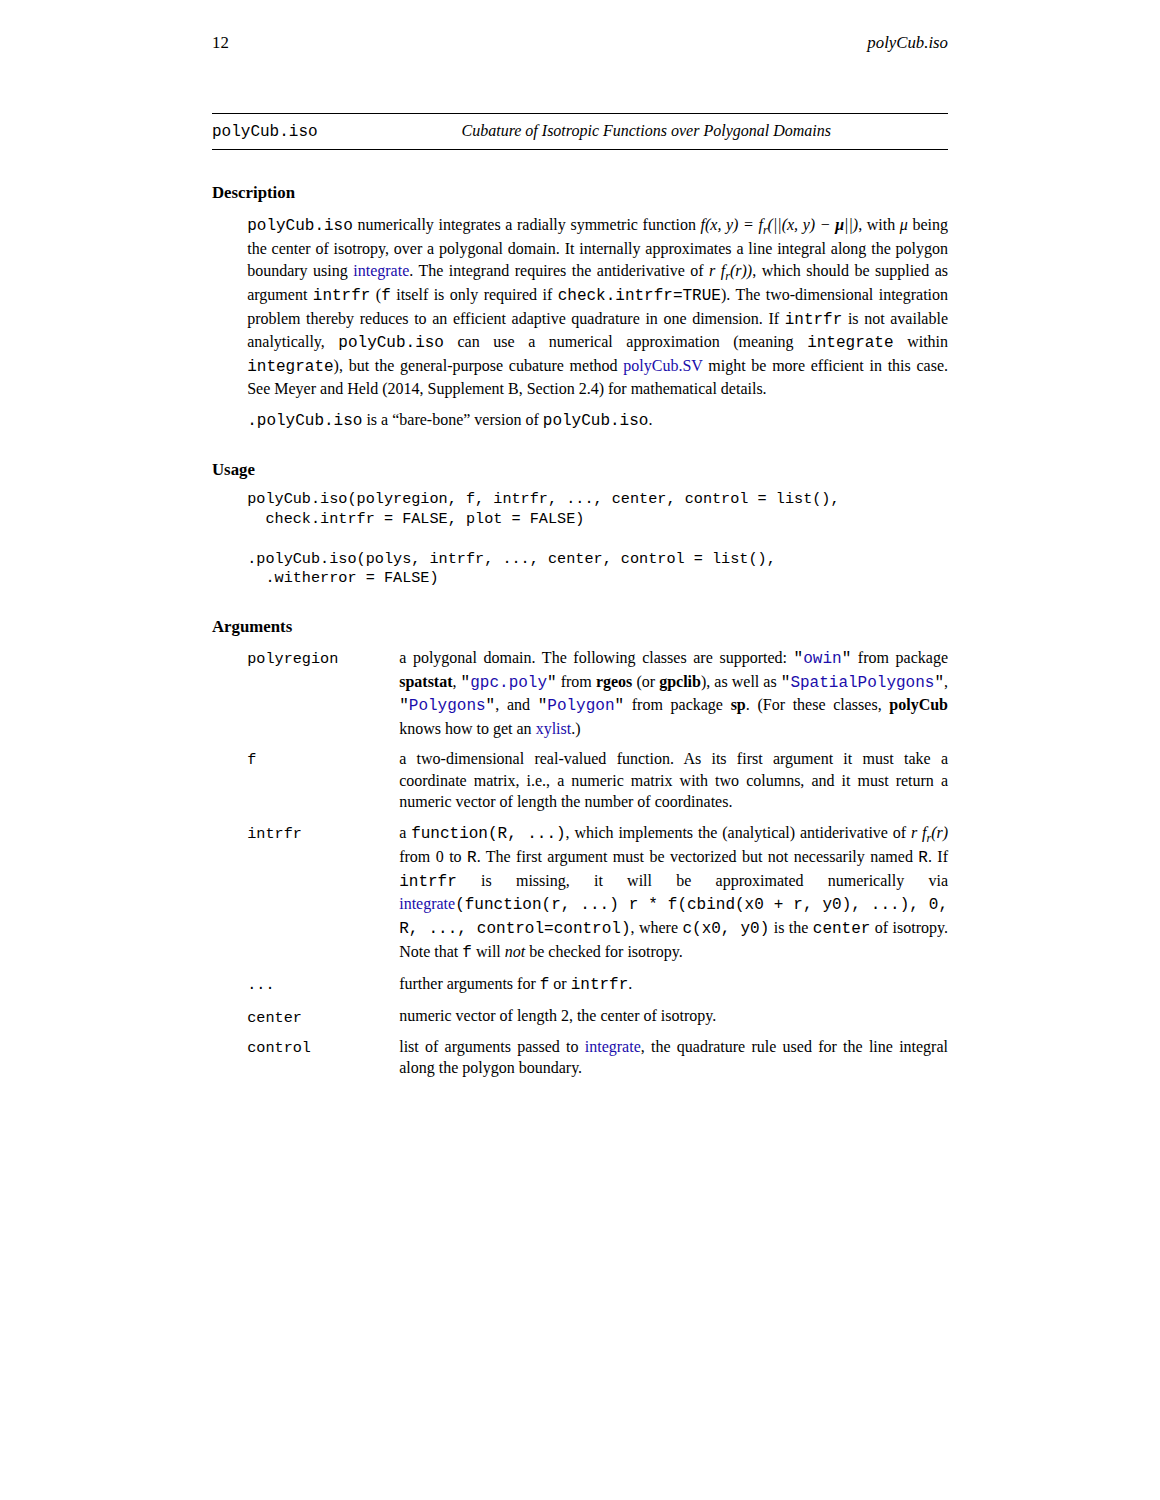12 polyCub.iso
polyCub.iso Cubature of Isotropic Functions over Polygonal Domains
Description
polyCub.iso numerically integrates a radially symmetric function f(x, y) = fr(||(x, y) − μ||), with μ being the center of isotropy, over a polygonal domain. It internally approximates a line integral along the polygon boundary using integrate. The integrand requires the antiderivative of r fr(r)), which should be supplied as argument intrfr (f itself is only required if check.intrfr=TRUE). The two-dimensional integration problem thereby reduces to an efficient adaptive quadrature in one dimension. If intrfr is not available analytically, polyCub.iso can use a numerical approximation (meaning integrate within integrate), but the general-purpose cubature method polyCub.SV might be more efficient in this case. See Meyer and Held (2014, Supplement B, Section 2.4) for mathematical details.
.polyCub.iso is a “bare-bone” version of polyCub.iso.
Usage
polyCub.iso(polyregion, f, intrfr, ..., center, control = list(),
  check.intrfr = FALSE, plot = FALSE)

.polyCub.iso(polys, intrfr, ..., center, control = list(),
  .witherror = FALSE)
Arguments
polyregion
a polygonal domain. The following classes are supported: "owin" from package spatstat, "gpc.poly" from rgeos (or gpclib), as well as "SpatialPolygons", "Polygons", and "Polygon" from package sp. (For these classes, polyCub knows how to get an xylist.)
f
a two-dimensional real-valued function. As its first argument it must take a coordinate matrix, i.e., a numeric matrix with two columns, and it must return a numeric vector of length the number of coordinates.
intrfr
a function(R, ...), which implements the (analytical) antiderivative of r fr(r) from 0 to R. The first argument must be vectorized but not necessarily named R. If intrfr is missing, it will be approximated numerically via integrate(function(r, ...) r * f(cbind(x0 + r, y0), ...), 0, R, ..., control=control), where c(x0, y0) is the center of isotropy. Note that f will not be checked for isotropy.
...
further arguments for f or intrfr.
center
numeric vector of length 2, the center of isotropy.
control
list of arguments passed to integrate, the quadrature rule used for the line integral along the polygon boundary.